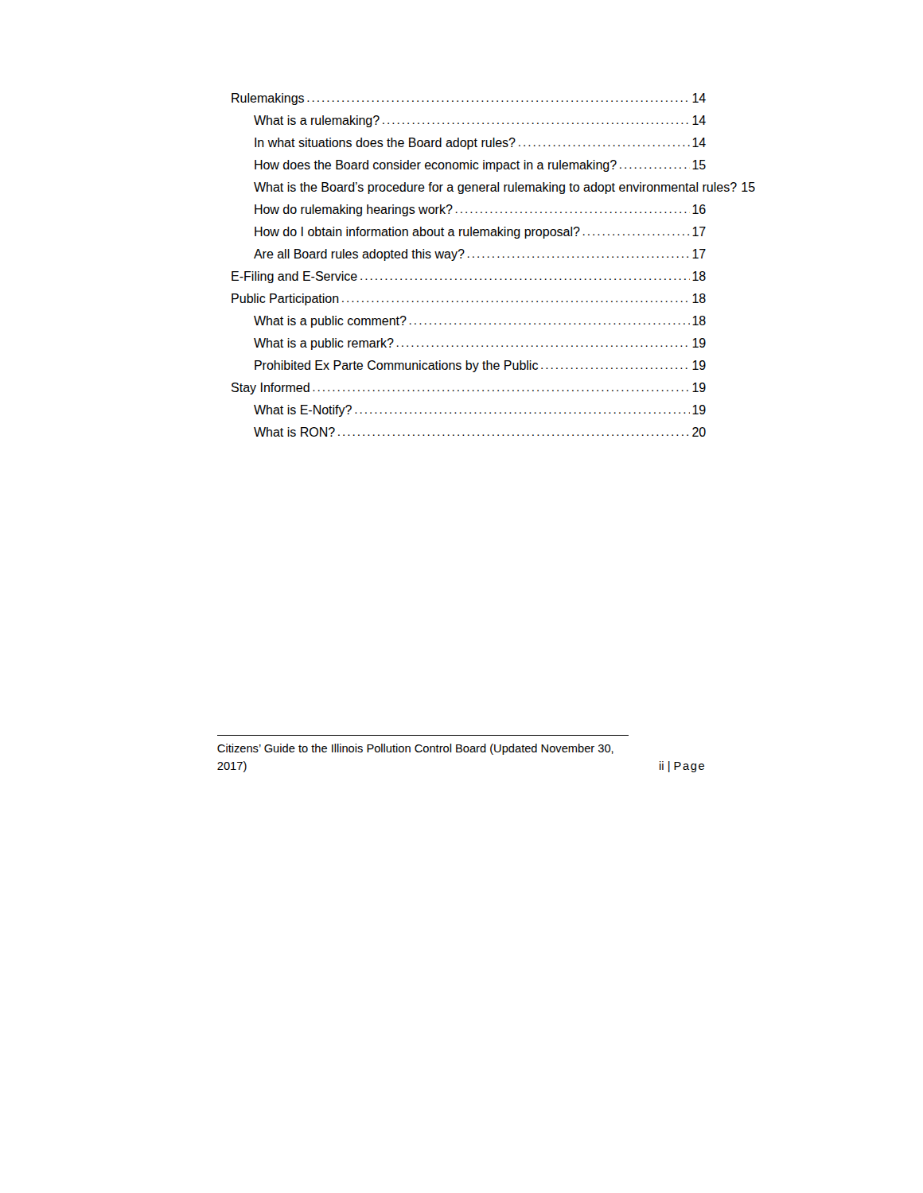Rulemakings ........................................................................................................................... 14
What is a rulemaking? .............................................................................................................. 14
In what situations does the Board adopt rules? ......................................................................... 14
How does the Board consider economic impact in a rulemaking? ......................................... 15
What is the Board’s procedure for a general rulemaking to adopt environmental rules? ..... 15
How do rulemaking hearings work? ........................................................................................... 16
How do I obtain information about a rulemaking proposal? .................................................... 17
Are all Board rules adopted this way? ....................................................................................... 17
E-Filing and E-Service ....................................................................................................................... 18
Public Participation .............................................................................................................................. 18
What is a public comment? ........................................................................................................... 18
What is a public remark? .............................................................................................................. 19
Prohibited Ex Parte Communications by the Public ................................................................... 19
Stay Informed ....................................................................................................................................... 19
What is E-Notify? ............................................................................................................................. 19
What is RON? ................................................................................................................................. 20
Citizens’ Guide to the Illinois Pollution Control Board (Updated November 30, 2017)
ii | Page